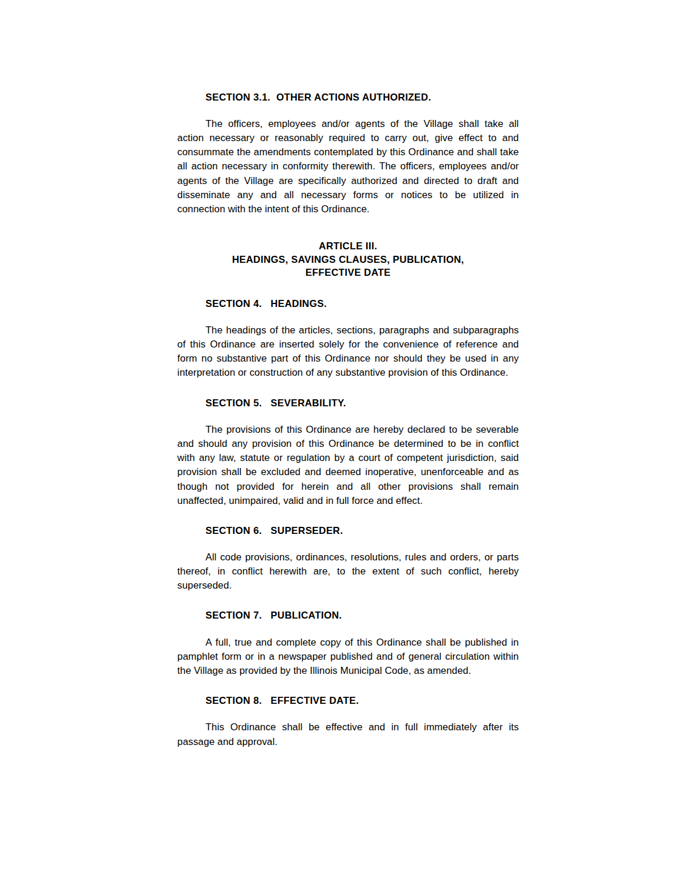SECTION 3.1. OTHER ACTIONS AUTHORIZED.
The officers, employees and/or agents of the Village shall take all action necessary or reasonably required to carry out, give effect to and consummate the amendments contemplated by this Ordinance and shall take all action necessary in conformity therewith. The officers, employees and/or agents of the Village are specifically authorized and directed to draft and disseminate any and all necessary forms or notices to be utilized in connection with the intent of this Ordinance.
ARTICLE III. HEADINGS, SAVINGS CLAUSES, PUBLICATION, EFFECTIVE DATE
SECTION 4. HEADINGS.
The headings of the articles, sections, paragraphs and subparagraphs of this Ordinance are inserted solely for the convenience of reference and form no substantive part of this Ordinance nor should they be used in any interpretation or construction of any substantive provision of this Ordinance.
SECTION 5. SEVERABILITY.
The provisions of this Ordinance are hereby declared to be severable and should any provision of this Ordinance be determined to be in conflict with any law, statute or regulation by a court of competent jurisdiction, said provision shall be excluded and deemed inoperative, unenforceable and as though not provided for herein and all other provisions shall remain unaffected, unimpaired, valid and in full force and effect.
SECTION 6. SUPERSEDER.
All code provisions, ordinances, resolutions, rules and orders, or parts thereof, in conflict herewith are, to the extent of such conflict, hereby superseded.
SECTION 7. PUBLICATION.
A full, true and complete copy of this Ordinance shall be published in pamphlet form or in a newspaper published and of general circulation within the Village as provided by the Illinois Municipal Code, as amended.
SECTION 8. EFFECTIVE DATE.
This Ordinance shall be effective and in full immediately after its passage and approval.